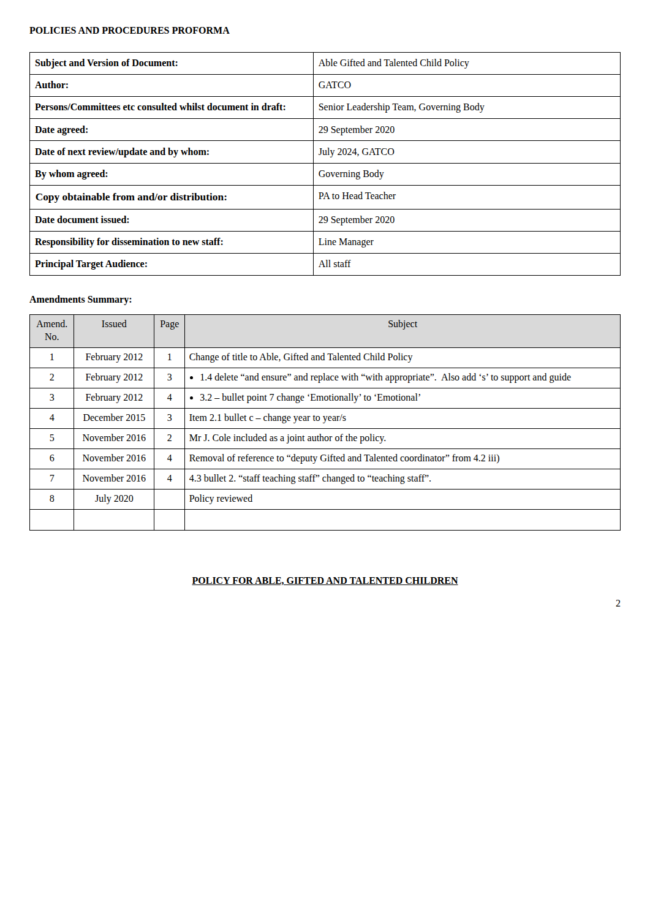POLICIES AND PROCEDURES PROFORMA
| Subject and Version of Document: | Able Gifted and Talented Child Policy |
| Author: | GATCO |
| Persons/Committees etc consulted whilst document in draft: | Senior Leadership Team, Governing Body |
| Date agreed: | 29 September 2020 |
| Date of next review/update and by whom: | July 2024, GATCO |
| By whom agreed: | Governing Body |
| Copy obtainable from and/or distribution: | PA to Head Teacher |
| Date document issued: | 29 September 2020 |
| Responsibility for dissemination to new staff: | Line Manager |
| Principal Target Audience: | All staff |
Amendments Summary:
| Amend. No. | Issued | Page | Subject |
| --- | --- | --- | --- |
| 1 | February 2012 | 1 | Change of title to Able, Gifted and Talented Child Policy |
| 2 | February 2012 | 3 | 1.4 delete “and ensure” and replace with “with appropriate”. Also add ‘s’ to support and guide |
| 3 | February 2012 | 4 | 3.2 – bullet point 7 change ‘Emotionally’ to ‘Emotional’ |
| 4 | December 2015 | 3 | Item 2.1 bullet c – change year to year/s |
| 5 | November 2016 | 2 | Mr J. Cole included as a joint author of the policy. |
| 6 | November 2016 | 4 | Removal of reference to “deputy Gifted and Talented coordinator” from 4.2 iii) |
| 7 | November 2016 | 4 | 4.3 bullet 2. “staff teaching staff” changed to “teaching staff”. |
| 8 | July 2020 | | Policy reviewed |
POLICY FOR ABLE, GIFTED AND TALENTED CHILDREN
2